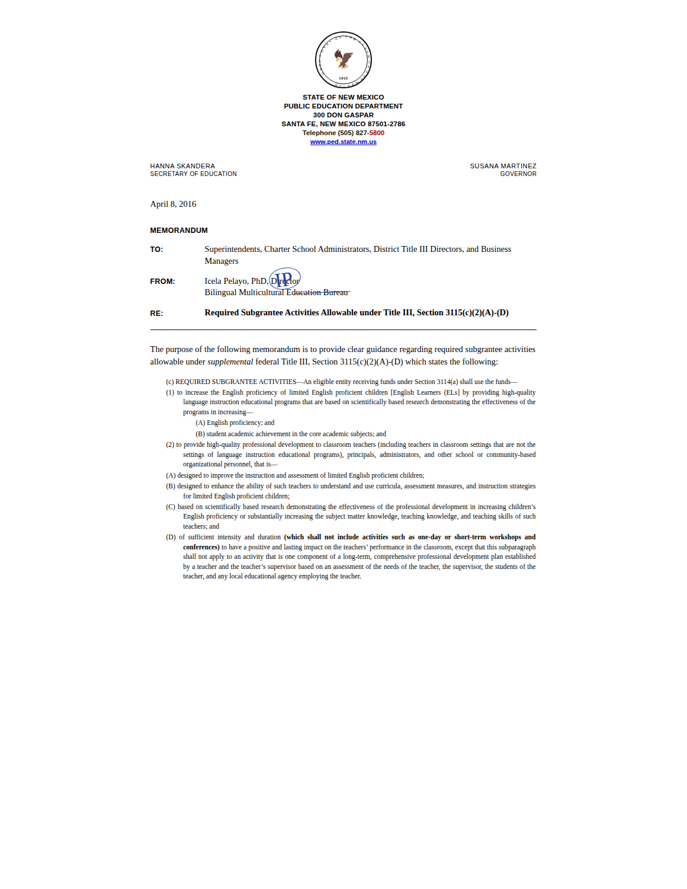G R E A T S E A L O F T H E S T A T E O F N E W M E X I C O
🦅
1912
STATE OF NEW MEXICO
PUBLIC EDUCATION DEPARTMENT
300 DON GASPAR
SANTA FE, NEW MEXICO 87501-2786
Telephone (505) 827-5800
www.ped.state.nm.us
| HANNA SKANDERA SECRETARY OF EDUCATION | SUSANA MARTINEZ GOVERNOR |
April 8, 2016
MEMORANDUM
| TO: | Superintendents, Charter School Administrators, District Title III Directors, and Business Managers |
| FROM: | Icela Pelayo, PhD, Director IP Bilingual Multicultural Education Bureau |
| RE: | Required Subgrantee Activities Allowable under Title III, Section 3115(c)(2)(A)-(D) |
The purpose of the following memorandum is to provide clear guidance regarding required subgrantee activities allowable under supplemental federal Title III, Section 3115(c)(2)(A)-(D) which states the following:
(c) REQUIRED SUBGRANTEE ACTIVITIES—An eligible entity receiving funds under Section 3114(a) shall use the funds—
(1) to increase the English proficiency of limited English proficient children [English Learners (ELs] by providing high-quality language instruction educational programs that are based on scientifically based research demonstrating the effectiveness of the programs in increasing—
(A) English proficiency; and
(B) student academic achievement in the core academic subjects; and
(2) to provide high-quality professional development to classroom teachers (including teachers in classroom settings that are not the settings of language instruction educational programs), principals, administrators, and other school or community-based organizational personnel, that is—
(A) designed to improve the instruction and assessment of limited English proficient children;
(B) designed to enhance the ability of such teachers to understand and use curricula, assessment measures, and instruction strategies for limited English proficient children;
(C) based on scientifically based research demonstrating the effectiveness of the professional development in increasing children’s English proficiency or substantially increasing the subject matter knowledge, teaching knowledge, and teaching skills of such teachers; and
(D) of sufficient intensity and duration (which shall not include activities such as one-day or short-term workshops and conferences) to have a positive and lasting impact on the teachers’ performance in the classroom, except that this subparagraph shall not apply to an activity that is one component of a long-term, comprehensive professional development plan established by a teacher and the teacher’s supervisor based on an assessment of the needs of the teacher, the supervisor, the students of the teacher, and any local educational agency employing the teacher.